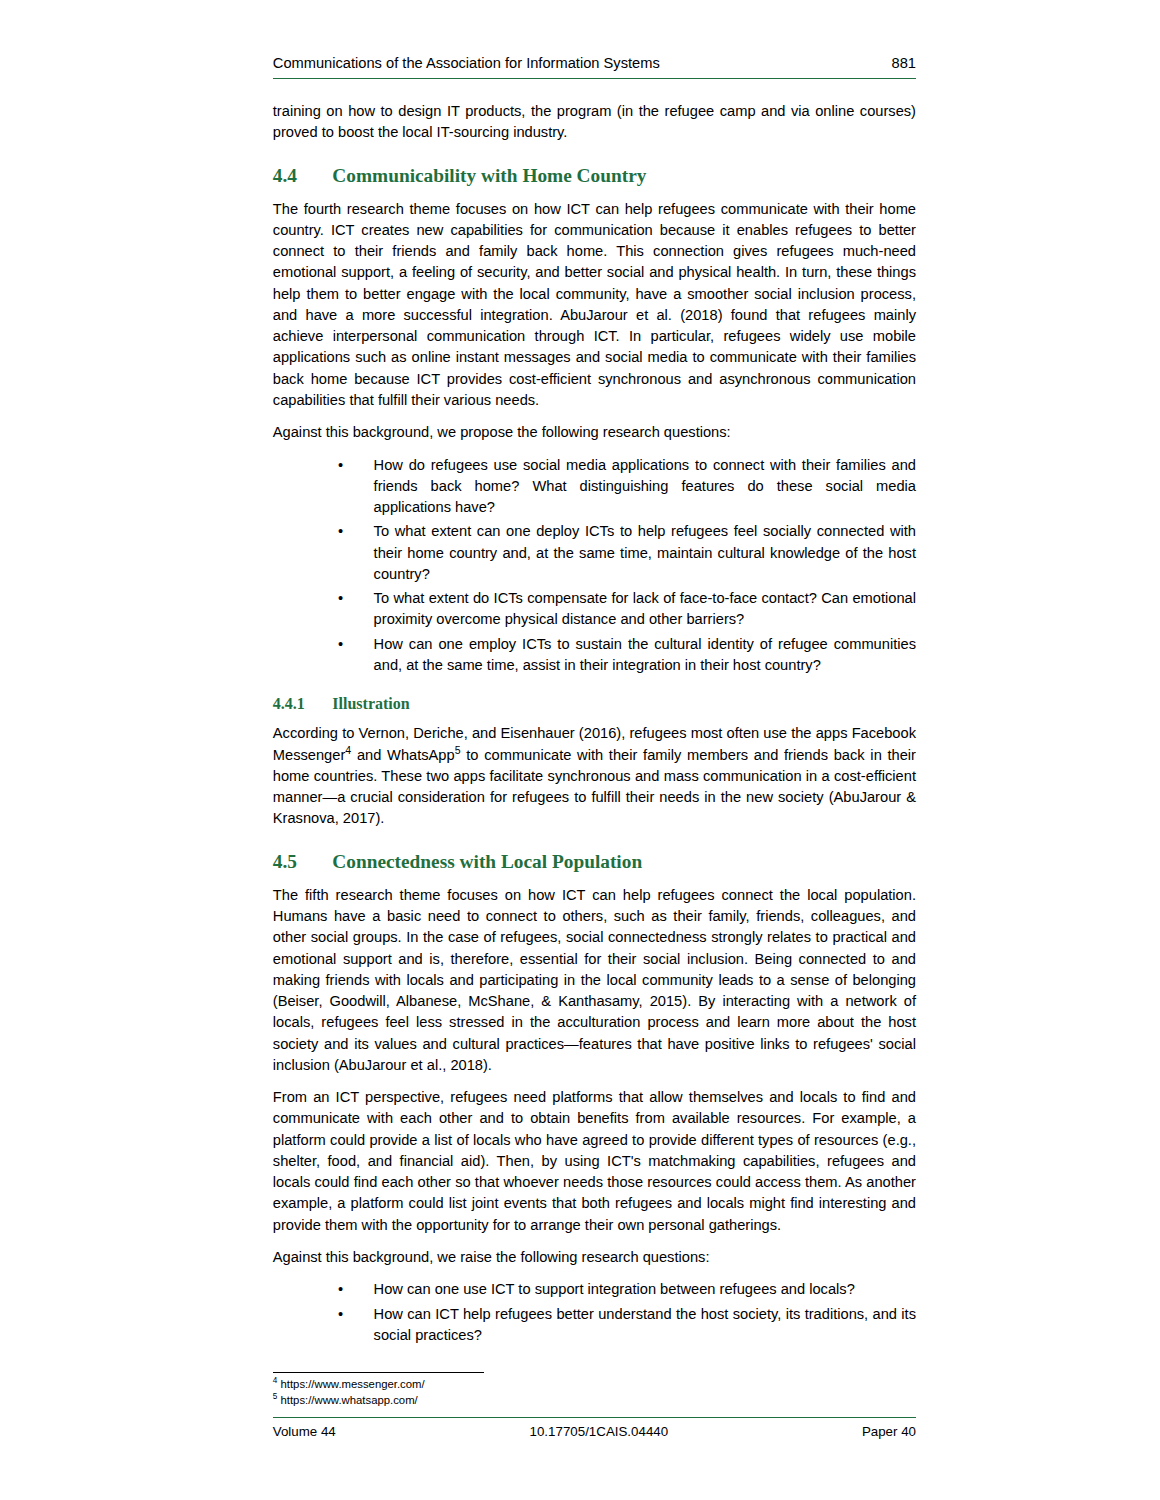Communications of the Association for Information Systems
881
training on how to design IT products, the program (in the refugee camp and via online courses) proved to boost the local IT-sourcing industry.
4.4 Communicability with Home Country
The fourth research theme focuses on how ICT can help refugees communicate with their home country. ICT creates new capabilities for communication because it enables refugees to better connect to their friends and family back home. This connection gives refugees much-need emotional support, a feeling of security, and better social and physical health. In turn, these things help them to better engage with the local community, have a smoother social inclusion process, and have a more successful integration. AbuJarour et al. (2018) found that refugees mainly achieve interpersonal communication through ICT. In particular, refugees widely use mobile applications such as online instant messages and social media to communicate with their families back home because ICT provides cost-efficient synchronous and asynchronous communication capabilities that fulfill their various needs.
Against this background, we propose the following research questions:
How do refugees use social media applications to connect with their families and friends back home? What distinguishing features do these social media applications have?
To what extent can one deploy ICTs to help refugees feel socially connected with their home country and, at the same time, maintain cultural knowledge of the host country?
To what extent do ICTs compensate for lack of face-to-face contact? Can emotional proximity overcome physical distance and other barriers?
How can one employ ICTs to sustain the cultural identity of refugee communities and, at the same time, assist in their integration in their host country?
4.4.1 Illustration
According to Vernon, Deriche, and Eisenhauer (2016), refugees most often use the apps Facebook Messenger4 and WhatsApp5 to communicate with their family members and friends back in their home countries. These two apps facilitate synchronous and mass communication in a cost-efficient manner—a crucial consideration for refugees to fulfill their needs in the new society (AbuJarour & Krasnova, 2017).
4.5 Connectedness with Local Population
The fifth research theme focuses on how ICT can help refugees connect the local population. Humans have a basic need to connect to others, such as their family, friends, colleagues, and other social groups. In the case of refugees, social connectedness strongly relates to practical and emotional support and is, therefore, essential for their social inclusion. Being connected to and making friends with locals and participating in the local community leads to a sense of belonging (Beiser, Goodwill, Albanese, McShane, & Kanthasamy, 2015). By interacting with a network of locals, refugees feel less stressed in the acculturation process and learn more about the host society and its values and cultural practices—features that have positive links to refugees' social inclusion (AbuJarour et al., 2018).
From an ICT perspective, refugees need platforms that allow themselves and locals to find and communicate with each other and to obtain benefits from available resources. For example, a platform could provide a list of locals who have agreed to provide different types of resources (e.g., shelter, food, and financial aid). Then, by using ICT's matchmaking capabilities, refugees and locals could find each other so that whoever needs those resources could access them. As another example, a platform could list joint events that both refugees and locals might find interesting and provide them with the opportunity for to arrange their own personal gatherings.
Against this background, we raise the following research questions:
How can one use ICT to support integration between refugees and locals?
How can ICT help refugees better understand the host society, its traditions, and its social practices?
4 https://www.messenger.com/
5 https://www.whatsapp.com/
Volume 44
10.17705/1CAIS.04440
Paper 40